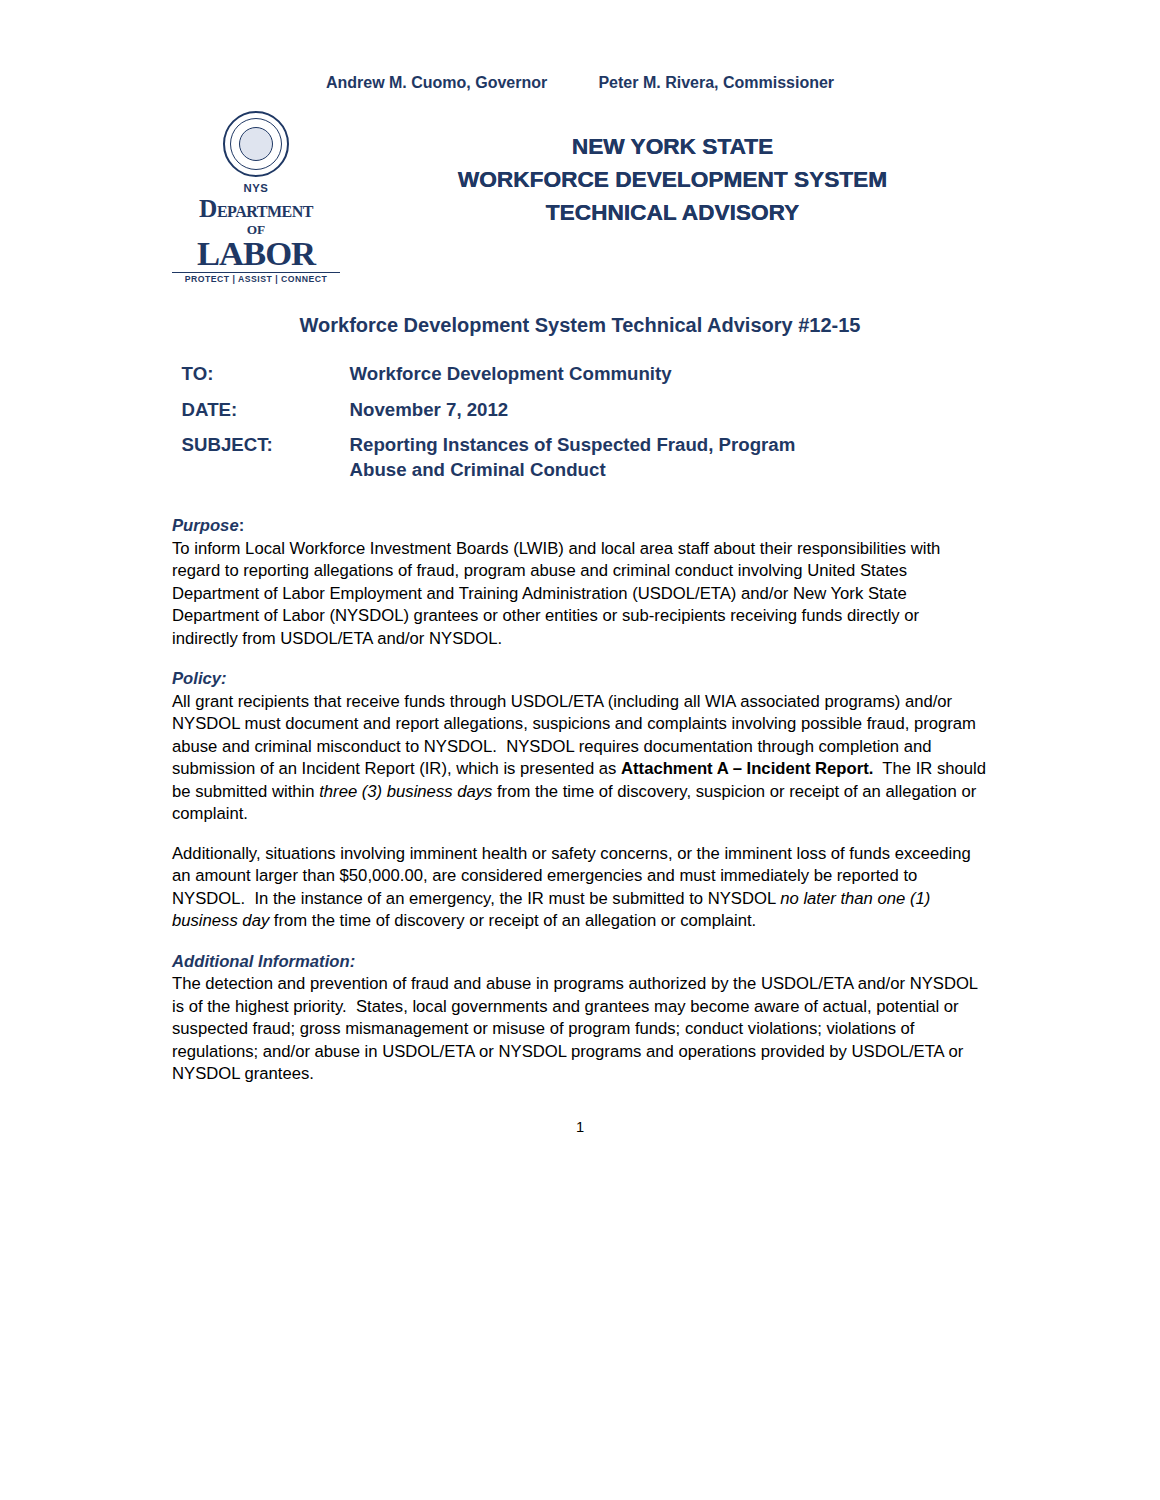Andrew M. Cuomo, Governor Peter M. Rivera, Commissioner
NYS
DEPARTMENT
OF
LABOR
PROTECT | ASSIST | CONNECT
NEW YORK STATE
WORKFORCE DEVELOPMENT SYSTEM
TECHNICAL ADVISORY
Workforce Development System Technical Advisory #12-15
| TO: | Workforce Development Community |
| DATE: | November 7, 2012 |
| SUBJECT: | Reporting Instances of Suspected Fraud, Program Abuse and Criminal Conduct |
Purpose:
To inform Local Workforce Investment Boards (LWIB) and local area staff about their responsibilities with regard to reporting allegations of fraud, program abuse and criminal conduct involving United States Department of Labor Employment and Training Administration (USDOL/ETA) and/or New York State Department of Labor (NYSDOL) grantees or other entities or sub-recipients receiving funds directly or indirectly from USDOL/ETA and/or NYSDOL.
Policy:
All grant recipients that receive funds through USDOL/ETA (including all WIA associated programs) and/or NYSDOL must document and report allegations, suspicions and complaints involving possible fraud, program abuse and criminal misconduct to NYSDOL. NYSDOL requires documentation through completion and submission of an Incident Report (IR), which is presented as Attachment A – Incident Report. The IR should be submitted within three (3) business days from the time of discovery, suspicion or receipt of an allegation or complaint.
Additionally, situations involving imminent health or safety concerns, or the imminent loss of funds exceeding an amount larger than $50,000.00, are considered emergencies and must immediately be reported to NYSDOL. In the instance of an emergency, the IR must be submitted to NYSDOL no later than one (1) business day from the time of discovery or receipt of an allegation or complaint.
Additional Information:
The detection and prevention of fraud and abuse in programs authorized by the USDOL/ETA and/or NYSDOL is of the highest priority. States, local governments and grantees may become aware of actual, potential or suspected fraud; gross mismanagement or misuse of program funds; conduct violations; violations of regulations; and/or abuse in USDOL/ETA or NYSDOL programs and operations provided by USDOL/ETA or NYSDOL grantees.
1